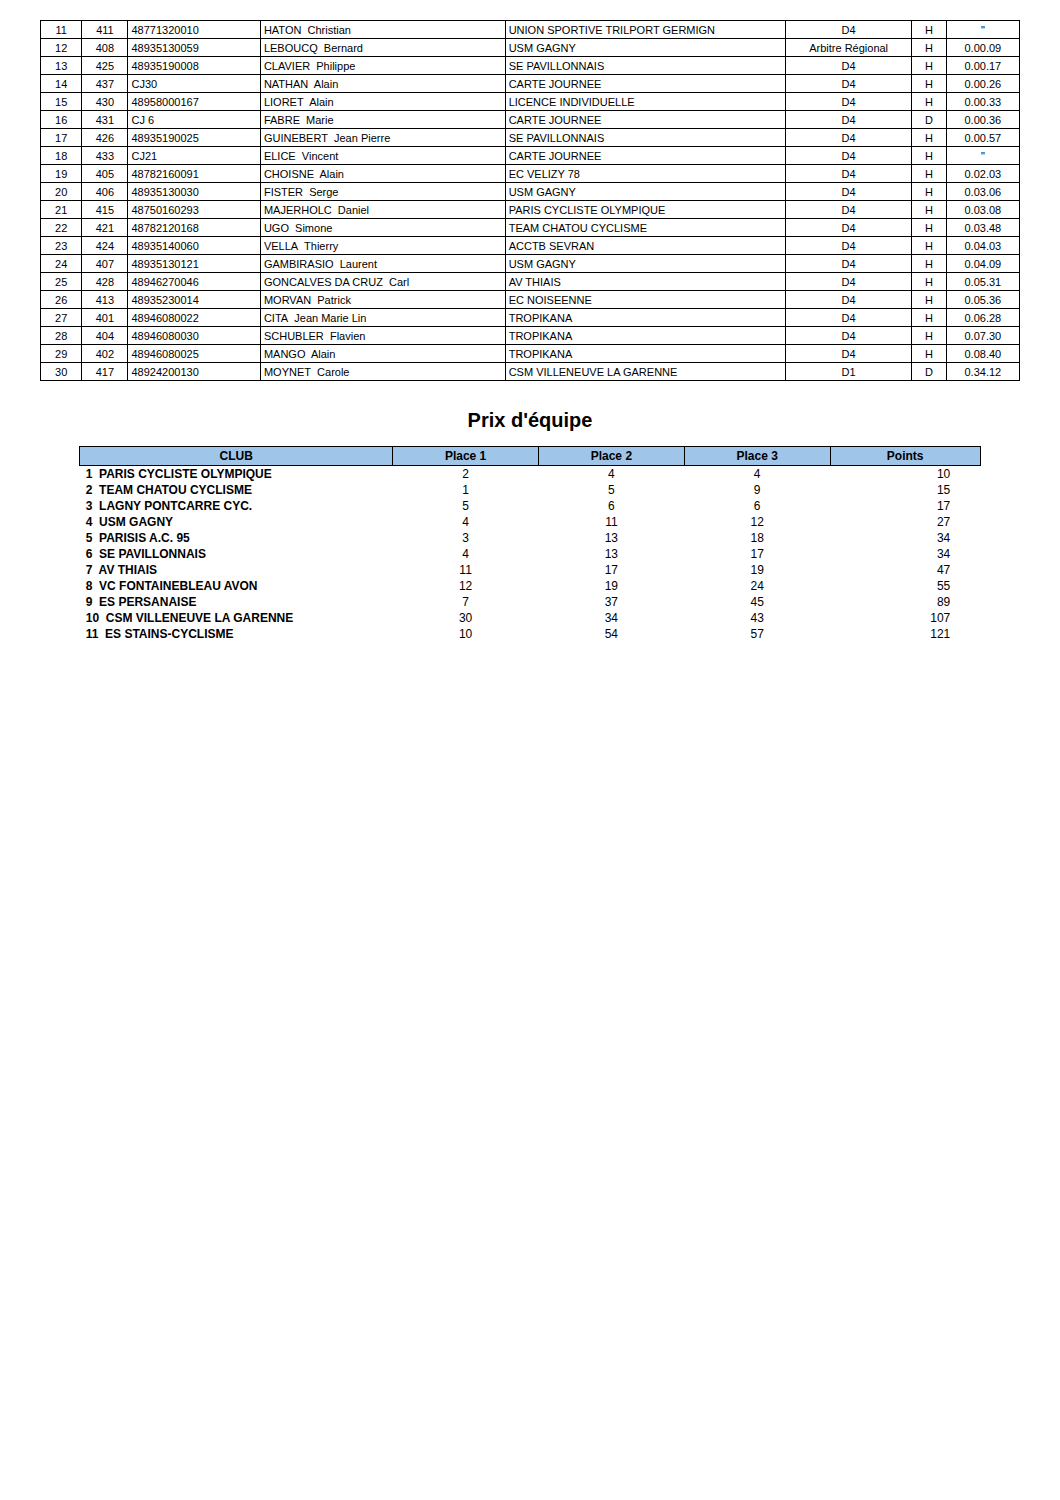| 11 | 411 | 48771320010 | HATON Christian | UNION SPORTIVE TRILPORT GERMIGN | D4 | H | " |
| 12 | 408 | 48935130059 | LEBOUCQ Bernard | USM GAGNY | Arbitre Régional | H | 0.00.09 |
| 13 | 425 | 48935190008 | CLAVIER Philippe | SE PAVILLONNAIS | D4 | H | 0.00.17 |
| 14 | 437 | CJ30 | NATHAN Alain | CARTE JOURNEE | D4 | H | 0.00.26 |
| 15 | 430 | 48958000167 | LIORET Alain | LICENCE INDIVIDUELLE | D4 | H | 0.00.33 |
| 16 | 431 | CJ 6 | FABRE Marie | CARTE JOURNEE | D4 | D | 0.00.36 |
| 17 | 426 | 48935190025 | GUINEBERT Jean Pierre | SE PAVILLONNAIS | D4 | H | 0.00.57 |
| 18 | 433 | CJ21 | ELICE Vincent | CARTE JOURNEE | D4 | H | " |
| 19 | 405 | 48782160091 | CHOISNE Alain | EC VELIZY 78 | D4 | H | 0.02.03 |
| 20 | 406 | 48935130030 | FISTER Serge | USM GAGNY | D4 | H | 0.03.06 |
| 21 | 415 | 48750160293 | MAJERHOLC Daniel | PARIS CYCLISTE OLYMPIQUE | D4 | H | 0.03.08 |
| 22 | 421 | 48782120168 | UGO Simone | TEAM CHATOU CYCLISME | D4 | H | 0.03.48 |
| 23 | 424 | 48935140060 | VELLA Thierry | ACCTB SEVRAN | D4 | H | 0.04.03 |
| 24 | 407 | 48935130121 | GAMBIRASIO Laurent | USM GAGNY | D4 | H | 0.04.09 |
| 25 | 428 | 48946270046 | GONCALVES DA CRUZ Carl | AV THIAIS | D4 | H | 0.05.31 |
| 26 | 413 | 48935230014 | MORVAN Patrick | EC NOISEENNE | D4 | H | 0.05.36 |
| 27 | 401 | 48946080022 | CITA Jean Marie Lin | TROPIKANA | D4 | H | 0.06.28 |
| 28 | 404 | 48946080030 | SCHUBLER Flavien | TROPIKANA | D4 | H | 0.07.30 |
| 29 | 402 | 48946080025 | MANGO Alain | TROPIKANA | D4 | H | 0.08.40 |
| 30 | 417 | 48924200130 | MOYNET Carole | CSM VILLENEUVE LA GARENNE | D1 | D | 0.34.12 |
Prix d'équipe
| CLUB | Place 1 | Place 2 | Place 3 | Points |
| --- | --- | --- | --- | --- |
| 1 PARIS CYCLISTE OLYMPIQUE | 2 | 4 | 4 | 10 |
| 2 TEAM CHATOU CYCLISME | 1 | 5 | 9 | 15 |
| 3 LAGNY PONTCARRE CYC. | 5 | 6 | 6 | 17 |
| 4 USM GAGNY | 4 | 11 | 12 | 27 |
| 5 PARISIS A.C. 95 | 3 | 13 | 18 | 34 |
| 6 SE PAVILLONNAIS | 4 | 13 | 17 | 34 |
| 7 AV THIAIS | 11 | 17 | 19 | 47 |
| 8 VC FONTAINEBLEAU AVON | 12 | 19 | 24 | 55 |
| 9 ES PERSANAISE | 7 | 37 | 45 | 89 |
| 10 CSM VILLENEUVE LA GARENNE | 30 | 34 | 43 | 107 |
| 11 ES STAINS-CYCLISME | 10 | 54 | 57 | 121 |